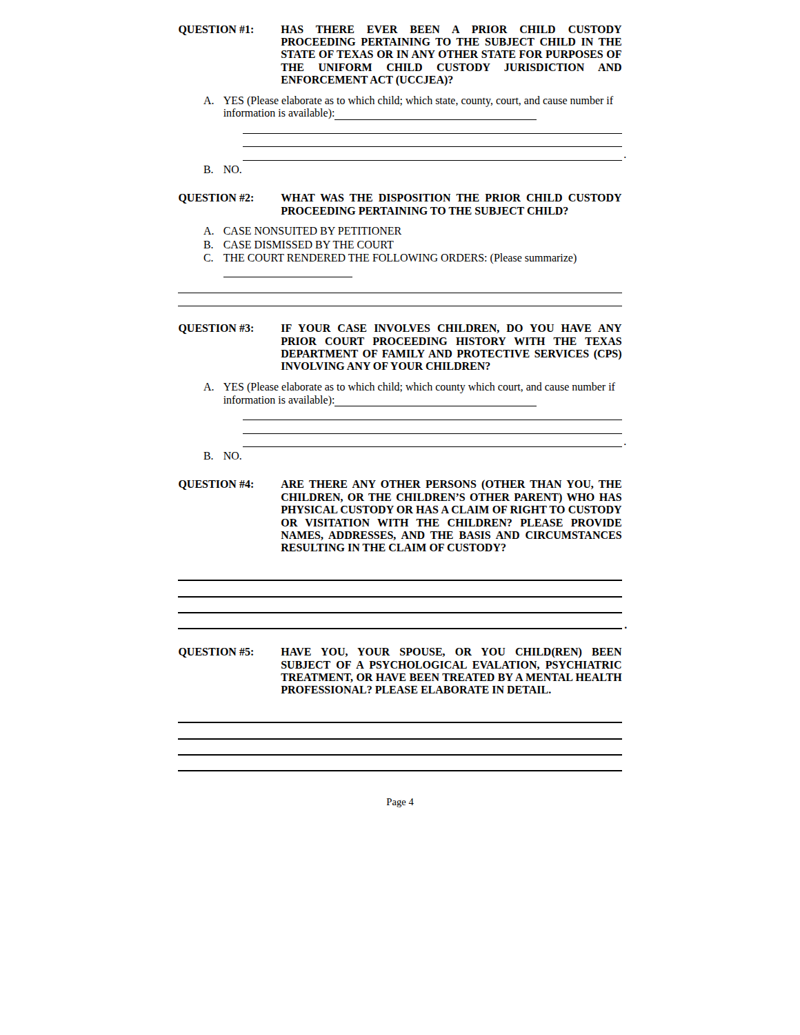Question #1:
Has there ever been a prior child custody proceeding pertaining to the subject child in the state of Texas or in any other state for purposes of the Uniform Child Custody Jurisdiction and Enforcement Act (UCCJEA)?
A.
YES (Please elaborate as to which child; which state, county, court, and cause number if information is available):
B.
NO.
Question #2:
What was the disposition the prior child custody proceeding pertaining to the subject child?
A.
CASE NONSUITED BY PETITIONER
B.
CASE DISMISSED BY THE COURT
C.
THE COURT RENDERED THE FOLLOWING ORDERS: (Please summarize)
Question #3:
If your case involves children, do you have any prior court proceeding history with the Texas Department of Family and Protective Services (CPS) involving any of your children?
A.
YES (Please elaborate as to which child; which county which court, and cause number if information is available):
B.
NO.
Question #4:
Are there any other persons (other than you, the children, or the children’s other parent) who has physical custody or has a claim of right to custody or visitation with the children? Please provide names, addresses, and the basis and circumstances resulting in the claim of custody?
Question #5:
Have you, your spouse, or you child(ren) been subject of a psychological evalation, psychiatric treatment, or have been treated by a mental health professional? Please elaborate in detail.
Page 4